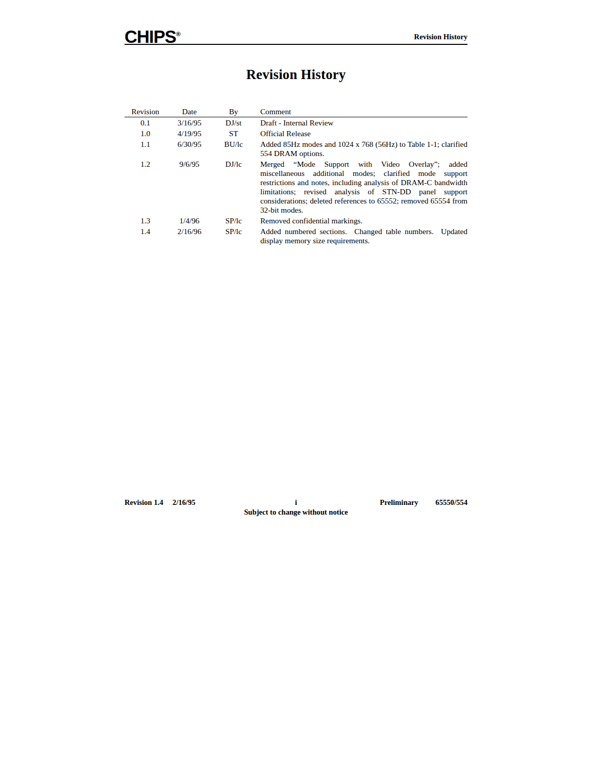CHIPS®
Revision History
Revision History
| Revision | Date | By | Comment |
| --- | --- | --- | --- |
| 0.1 | 3/16/95 | DJ/st | Draft - Internal Review |
| 1.0 | 4/19/95 | ST | Official Release |
| 1.1 | 6/30/95 | BU/lc | Added 85Hz modes and 1024 x 768 (56Hz) to Table 1-1; clarified 554 DRAM options. |
| 1.2 | 9/6/95 | DJ/lc | Merged “Mode Support with Video Overlay”; added miscellaneous additional modes; clarified mode support restrictions and notes, including analysis of DRAM-C bandwidth limitations; revised analysis of STN-DD panel support considerations; deleted references to 65552; removed 65554 from 32-bit modes. |
| 1.3 | 1/4/96 | SP/lc | Removed confidential markings. |
| 1.4 | 2/16/96 | SP/lc | Added numbered sections. Changed table numbers. Updated display memory size requirements. |
Revision 1.4 2/16/95
i
Preliminary65550/554
Subject to change without notice